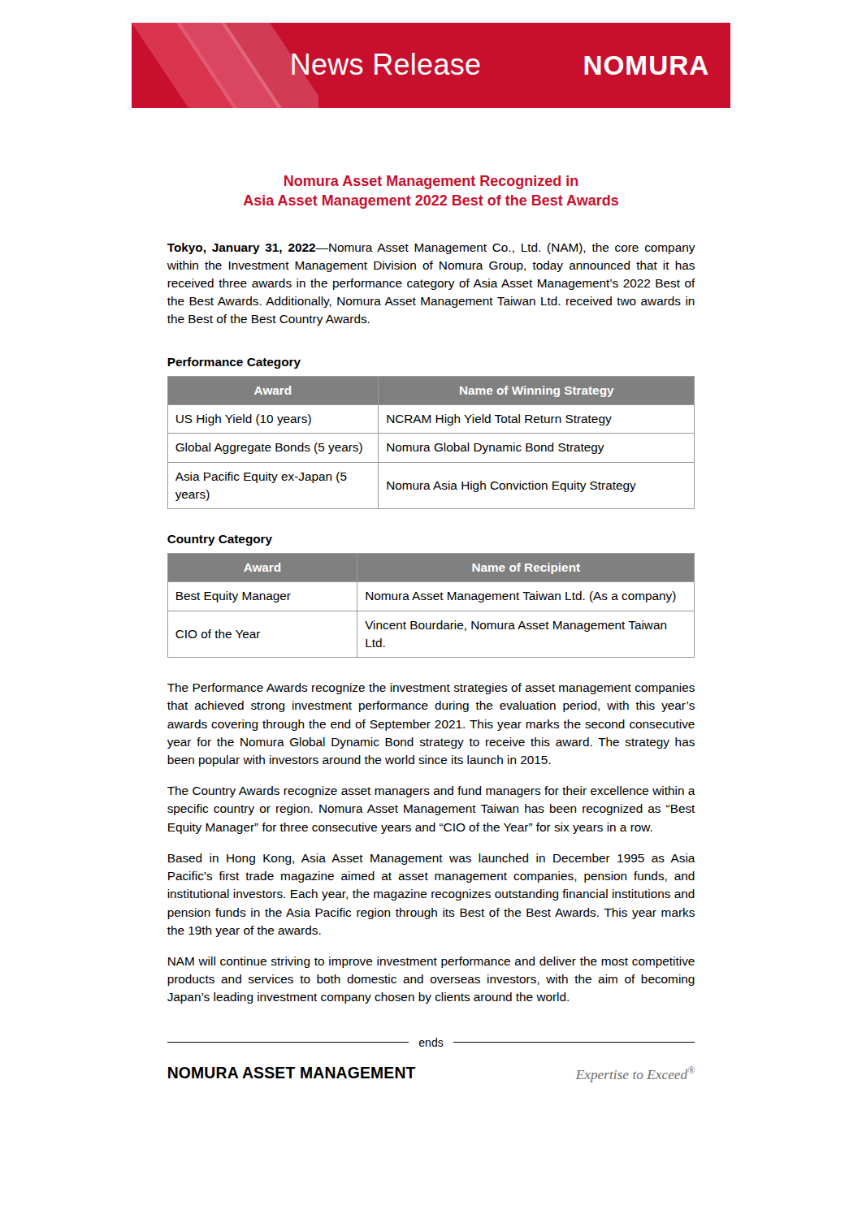News Release
NOMURA
Nomura Asset Management Recognized in
Asia Asset Management 2022 Best of the Best Awards
Tokyo, January 31, 2022—Nomura Asset Management Co., Ltd. (NAM), the core company within the Investment Management Division of Nomura Group, today announced that it has received three awards in the performance category of Asia Asset Management’s 2022 Best of the Best Awards. Additionally, Nomura Asset Management Taiwan Ltd. received two awards in the Best of the Best Country Awards.
Performance Category
| Award | Name of Winning Strategy |
| --- | --- |
| US High Yield (10 years) | NCRAM High Yield Total Return Strategy |
| Global Aggregate Bonds (5 years) | Nomura Global Dynamic Bond Strategy |
| Asia Pacific Equity ex-Japan (5 years) | Nomura Asia High Conviction Equity Strategy |
Country Category
| Award | Name of Recipient |
| --- | --- |
| Best Equity Manager | Nomura Asset Management Taiwan Ltd. (As a company) |
| CIO of the Year | Vincent Bourdarie, Nomura Asset Management Taiwan Ltd. |
The Performance Awards recognize the investment strategies of asset management companies that achieved strong investment performance during the evaluation period, with this year’s awards covering through the end of September 2021. This year marks the second consecutive year for the Nomura Global Dynamic Bond strategy to receive this award. The strategy has been popular with investors around the world since its launch in 2015.
The Country Awards recognize asset managers and fund managers for their excellence within a specific country or region. Nomura Asset Management Taiwan has been recognized as “Best Equity Manager” for three consecutive years and “CIO of the Year” for six years in a row.
Based in Hong Kong, Asia Asset Management was launched in December 1995 as Asia Pacific’s first trade magazine aimed at asset management companies, pension funds, and institutional investors. Each year, the magazine recognizes outstanding financial institutions and pension funds in the Asia Pacific region through its Best of the Best Awards. This year marks the 19th year of the awards.
NAM will continue striving to improve investment performance and deliver the most competitive products and services to both domestic and overseas investors, with the aim of becoming Japan’s leading investment company chosen by clients around the world.
ends
NOMURA ASSET MANAGEMENT
Expertise to Exceed®